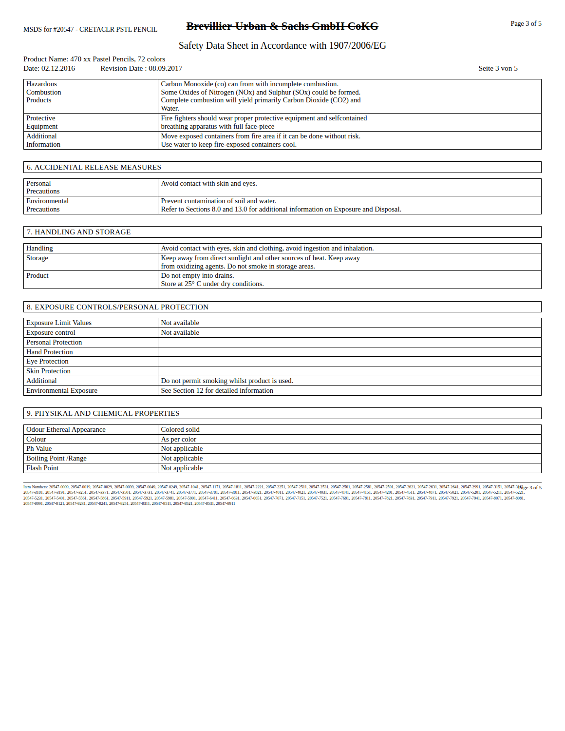MSDS for #20547 - CRETACLR PSTL PENCIL
Page 3 of 5
Brevillier-Urban & Sachs GmbH CoKG
Safety Data Sheet in Accordance with 1907/2006/EG
Product Name: 470 xx Pastel Pencils, 72 colors
Date: 02.12.2016 Revision Date : 08.09.2017 Seite 3 von 5
| Hazardous Combustion Products | Carbon Monoxide (co) can from with incomplete combustion. Some Oxides of Nitrogen (NOx) and Sulphur (SOx) could be formed. Complete combustion will yield primarily Carbon Dioxide (CO2) and Water. |
| Protective Equipment | Fire fighters should wear proper protective equipment and selfcontained breathing apparatus with full face-piece |
| Additional Information | Move exposed containers from fire area if it can be done without risk. Use water to keep fire-exposed containers cool. |
6. ACCIDENTAL RELEASE MEASURES
| Personal Precautions | Avoid contact with skin and eyes. |
| Environmental Precautions | Prevent contamination of soil and water. Refer to Sections 8.0 and 13.0 for additional information on Exposure and Disposal. |
7. HANDLING AND STORAGE
| Handling | Avoid contact with eyes, skin and clothing, avoid ingestion and inhalation. |
| Storage | Keep away from direct sunlight and other sources of heat. Keep away from oxidizing agents. Do not smoke in storage areas. |
| Product | Do not empty into drains. Store at 25° C under dry conditions. |
8. EXPOSURE CONTROLS/PERSONAL PROTECTION
| Exposure Limit Values | Not available |
| Exposure control | Not available |
| Personal Protection | |
| Hand Protection | |
| Eye Protection | |
| Skin Protection | |
| Additional | Do not permit smoking whilst product is used. |
| Environmental Exposure | See Section 12 for detailed information |
9. PHYSIKAL AND CHEMICAL PROPERTIES
| Odour Ethereal Appearance | Colored solid |
| Colour | As per color |
| Ph Value | Not applicable |
| Boiling Point /Range | Not applicable |
| Flash Point | Not applicable |
Page 3 of 5
Item Numbers: 20547-0009, 20547-0019, 20547-0029, 20547-0039, 20547-0049, 20547-0249, 20547-1041, 20547-1171, 20547-1811, 20547-2221, 20547-2251, 20547-2511, 20547-2531, 20547-2561, 20547-2581, 20547-2591, 20547-2621, 20547-2631, 20547-2641, 20547-2991, 20547-3151, 20547-3161, 20547-3181, 20547-3191, 20547-3251, 20547-3371, 20547-3501, 20547-3731, 20547-3741, 20547-3771, 20547-3781, 20547-3811, 20547-3821, 20547-4011, 20547-4021, 20547-4031, 20547-4141, 20547-4151, 20547-4201, 20547-4511, 20547-4871, 20547-5021, 20547-5201, 20547-5211, 20547-5221, 20547-5231, 20547-5401, 20547-5561, 20547-5861, 20547-5911, 20547-5921, 20547-5981, 20547-5991, 20547-6411, 20547-6631, 20547-6651, 20547-7071, 20547-7151, 20547-7521, 20547-7681, 20547-7811, 20547-7821, 20547-7831, 20547-7911, 20547-7921, 20547-7941, 20547-8071, 20547-8081, 20547-8091, 20547-8121, 20547-8231, 20547-8241, 20547-8251, 20547-8311, 20547-8511, 20547-8521, 20547-8531, 20547-8911